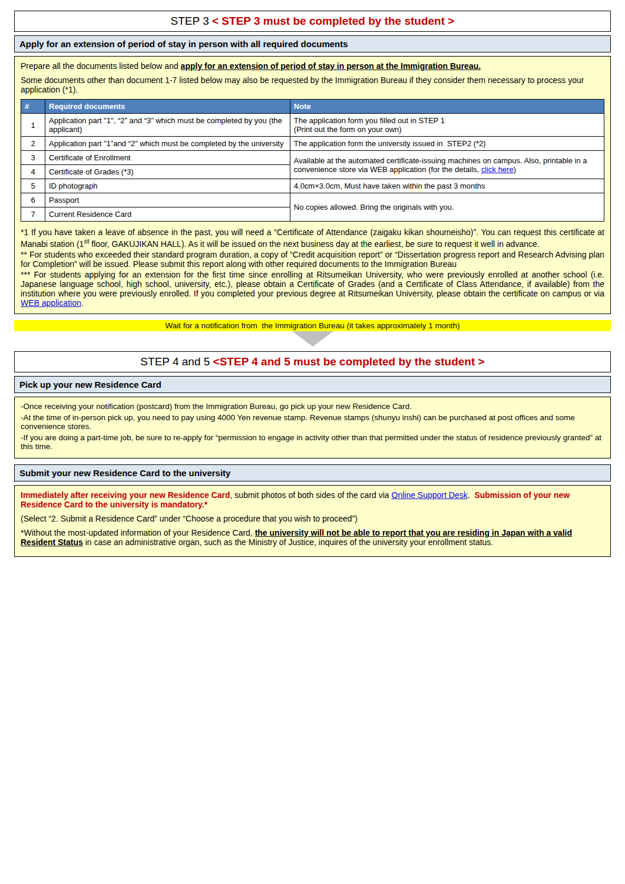STEP 3 < STEP 3 must be completed by the student >
Apply for an extension of period of stay in person with all required documents
Prepare all the documents listed below and apply for an extension of period of stay in person at the Immigration Bureau.
Some documents other than document 1-7 listed below may also be requested by the Immigration Bureau if they consider them necessary to process your application (*1).
| # | Required documents | Note |
| --- | --- | --- |
| 1 | Application part "1", “2” and “3” which must be completed by you (the applicant) | The application form you filled out in STEP 1 (Print out the form on your own) |
| 2 | Application part "1”and “2” which must be completed by the university | The application form the university issued in STEP2 (*2) |
| 3 | Certificate of Enrollment | Available at the automated certificate-issuing machines on campus. Also, printable in a convenience store via WEB application (for the details, click here ) |
| 4 | Certificate of Grades (*3) |
| 5 | ID photograph | 4.0cm×3.0cm, Must have taken within the past 3 months |
| 6 | Passport | No copies allowed. Bring the originals with you. |
| 7 | Current Residence Card |
*1 If you have taken a leave of absence in the past, you will need a “Certificate of Attendance (zaigaku kikan shoumeisho)”. You can request this certificate at Manabi station (1st floor, GAKUJIKAN HALL). As it will be issued on the next business day at the earliest, be sure to request it well in advance.
** For students who exceeded their standard program duration, a copy of “Credit acquisition report” or “Dissertation progress report and Research Advising plan for Completion” will be issued. Please submit this report along with other required documents to the Immigration Bureau
*** For students applying for an extension for the first time since enrolling at Ritsumeikan University, who were previously enrolled at another school (i.e. Japanese language school, high school, university, etc.), please obtain a Certificate of Grades (and a Certificate of Class Attendance, if available) from the institution where you were previously enrolled. If you completed your previous degree at Ritsumeikan University, please obtain the certificate on campus or via WEB application.
Wait for a notification from the Immigration Bureau (it takes approximately 1 month)
STEP 4 and 5 <STEP 4 and 5 must be completed by the student >
Pick up your new Residence Card
-Once receiving your notification (postcard) from the Immigration Bureau, go pick up your new Residence Card.
-At the time of in-person pick up, you need to pay using 4000 Yen revenue stamp. Revenue stamps (shunyu inshi) can be purchased at post offices and some convenience stores.
-If you are doing a part-time job, be sure to re-apply for “permission to engage in activity other than that permitted under the status of residence previously granted” at this time.
Submit your new Residence Card to the university
Immediately after receiving your new Residence Card, submit photos of both sides of the card via Online Support Desk. Submission of your new Residence Card to the university is mandatory.*
(Select “2. Submit a Residence Card” under “Choose a procedure that you wish to proceed”)
*Without the most-updated information of your Residence Card, the university will not be able to report that you are residing in Japan with a valid Resident Status in case an administrative organ, such as the Ministry of Justice, inquires of the university your enrollment status.